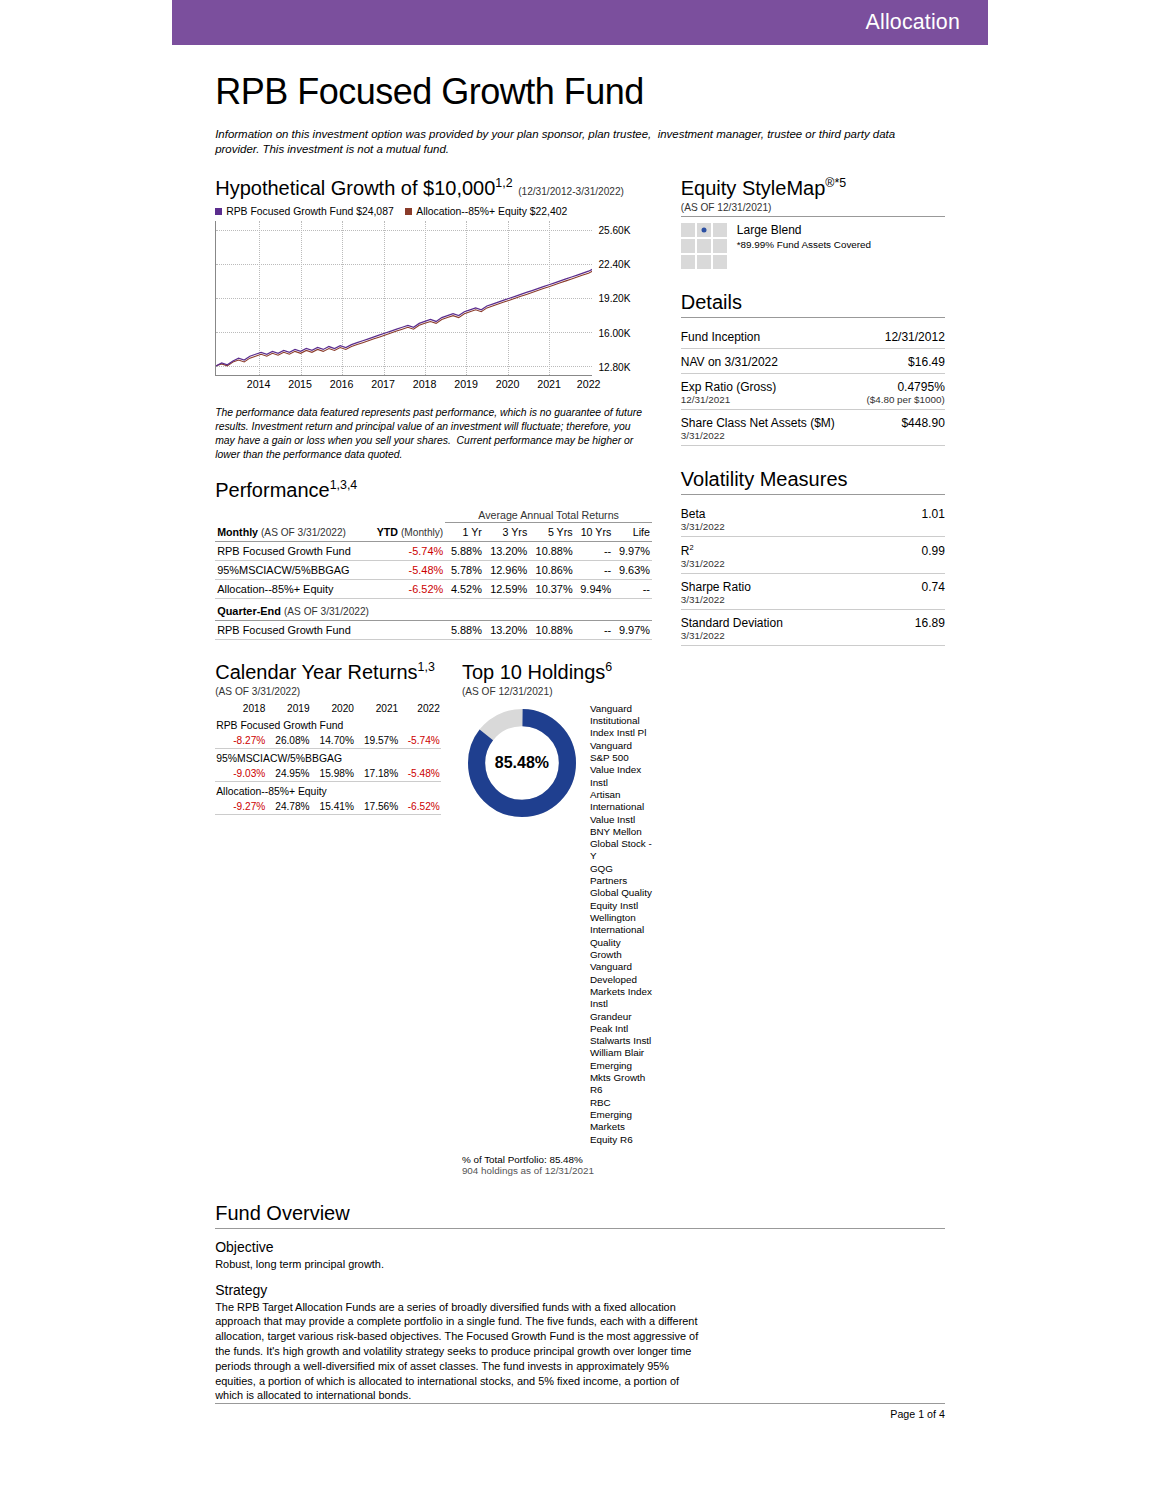Allocation
RPB Focused Growth Fund
Information on this investment option was provided by your plan sponsor, plan trustee, investment manager, trustee or third party data provider. This investment is not a mutual fund.
Hypothetical Growth of $10,0001,2 (12/31/2012-3/31/2022)
RPB Focused Growth Fund $24,087 Allocation--85%+ Equity $22,402
25.60K 22.40K 19.20K 16.00K 12.80K
2014 2015 2016 2017 2018 2019 2020 2021 2022
The performance data featured represents past performance, which is no guarantee of future results. Investment return and principal value of an investment will fluctuate; therefore, you may have a gain or loss when you sell your shares. Current performance may be higher or lower than the performance data quoted.
Performance1,3,4
| | Average Annual Total Returns |
| Monthly (AS OF 3/31/2022) | YTD (Monthly) | 1 Yr | 3 Yrs | 5 Yrs | 10 Yrs | Life |
| RPB Focused Growth Fund | -5.74% | 5.88% | 13.20% | 10.88% | -- | 9.97% |
| 95%MSCIACW/5%BBGAG | -5.48% | 5.78% | 12.96% | 10.86% | -- | 9.63% |
| Allocation--85%+ Equity | -6.52% | 4.52% | 12.59% | 10.37% | 9.94% | -- |
| Quarter-End (AS OF 3/31/2022) |
| RPB Focused Growth Fund | | 5.88% | 13.20% | 10.88% | -- | 9.97% |
Calendar Year Returns1,3
(AS OF 3/31/2022)
| | 2018 | 2019 | 2020 | 2021 | 2022 |
| --- | --- | --- | --- | --- | --- |
| RPB Focused Growth Fund |
| | -8.27% | 26.08% | 14.70% | 19.57% | -5.74% |
| 95%MSCIACW/5%BBGAG |
| | -9.03% | 24.95% | 15.98% | 17.18% | -5.48% |
| Allocation--85%+ Equity |
| | -9.27% | 24.78% | 15.41% | 17.56% | -6.52% |
Top 10 Holdings6
(AS OF 12/31/2021)
85.48%
Vanguard Institutional Index Instl Pl
Vanguard S&P 500 Value Index Instl
Artisan International Value Instl
BNY Mellon Global Stock - Y
GQG Partners Global Quality Equity Instl
Wellington International Quality Growth
Vanguard Developed Markets Index Instl
Grandeur Peak Intl Stalwarts Instl
William Blair Emerging Mkts Growth R6
RBC Emerging Markets Equity R6
% of Total Portfolio: 85.48%
904 holdings as of 12/31/2021
Equity StyleMap®*5
(AS OF 12/31/2021)
Large Blend
*89.99% Fund Assets Covered
Details
Fund Inception
12/31/2012
NAV on 3/31/2022
$16.49
Exp Ratio (Gross)12/31/2021
0.4795%($4.80 per $1000)
Share Class Net Assets ($M)3/31/2022
$448.90
Volatility Measures
Beta3/31/2022
1.01
R23/31/2022
0.99
Sharpe Ratio3/31/2022
0.74
Standard Deviation3/31/2022
16.89
Fund Overview
Objective
Robust, long term principal growth.
Strategy
The RPB Target Allocation Funds are a series of broadly diversified funds with a fixed allocation approach that may provide a complete portfolio in a single fund. The five funds, each with a different allocation, target various risk-based objectives. The Focused Growth Fund is the most aggressive of the funds. It's high growth and volatility strategy seeks to produce principal growth over longer time periods through a well-diversified mix of asset classes. The fund invests in approximately 95% equities, a portion of which is allocated to international stocks, and 5% fixed income, a portion of which is allocated to international bonds.
Page 1 of 4